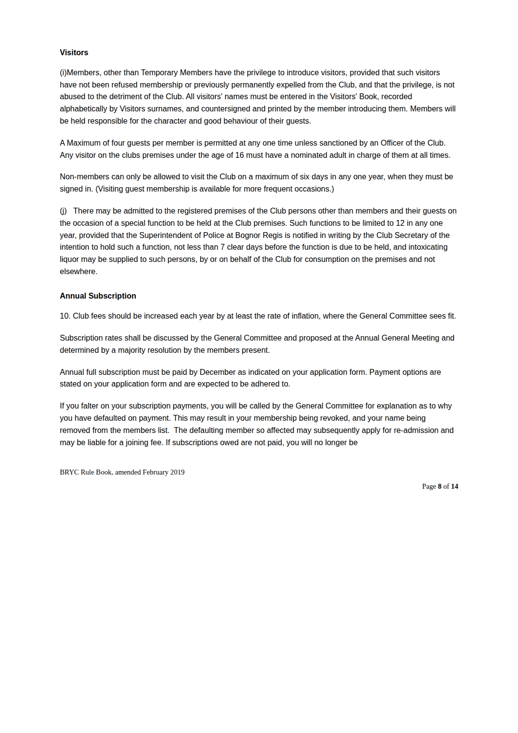Visitors
(i)Members, other than Temporary Members have the privilege to introduce visitors, provided that such visitors have not been refused membership or previously permanently expelled from the Club, and that the privilege, is not abused to the detriment of the Club. All visitors' names must be entered in the Visitors' Book, recorded alphabetically by Visitors surnames, and countersigned and printed by the member introducing them. Members will be held responsible for the character and good behaviour of their guests.
A Maximum of four guests per member is permitted at any one time unless sanctioned by an Officer of the Club. Any visitor on the clubs premises under the age of 16 must have a nominated adult in charge of them at all times.
Non-members can only be allowed to visit the Club on a maximum of six days in any one year, when they must be signed in. (Visiting guest membership is available for more frequent occasions.)
(j) There may be admitted to the registered premises of the Club persons other than members and their guests on the occasion of a special function to be held at the Club premises. Such functions to be limited to 12 in any one year, provided that the Superintendent of Police at Bognor Regis is notified in writing by the Club Secretary of the intention to hold such a function, not less than 7 clear days before the function is due to be held, and intoxicating liquor may be supplied to such persons, by or on behalf of the Club for consumption on the premises and not elsewhere.
Annual Subscription
10. Club fees should be increased each year by at least the rate of inflation, where the General Committee sees fit.
Subscription rates shall be discussed by the General Committee and proposed at the Annual General Meeting and determined by a majority resolution by the members present.
Annual full subscription must be paid by December as indicated on your application form. Payment options are stated on your application form and are expected to be adhered to.
If you falter on your subscription payments, you will be called by the General Committee for explanation as to why you have defaulted on payment. This may result in your membership being revoked, and your name being removed from the members list. The defaulting member so affected may subsequently apply for re-admission and may be liable for a joining fee. If subscriptions owed are not paid, you will no longer be
BRYC Rule Book, amended February 2019
Page 8 of 14